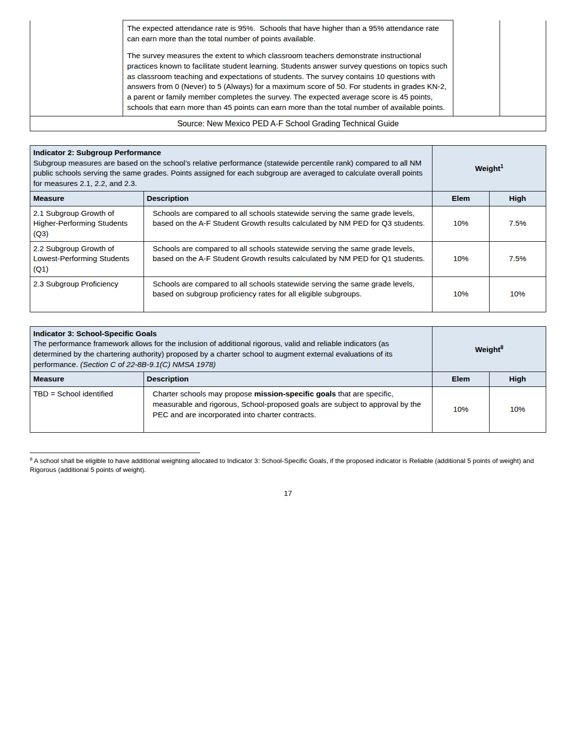| | The expected attendance rate is 95%. Schools that have higher than a 95% attendance rate can earn more than the total number of points available. The survey measures the extent to which classroom teachers demonstrate instructional practices known to facilitate student learning. Students answer survey questions on topics such as classroom teaching and expectations of students. The survey contains 10 questions with answers from 0 (Never) to 5 (Always) for a maximum score of 50. For students in grades KN-2, a parent or family member completes the survey. The expected average score is 45 points, schools that earn more than 45 points can earn more than the total number of available points. | | |
| Source: New Mexico PED A-F School Grading Technical Guide |
| Indicator 2: Subgroup Performance Subgroup measures are based on the school’s relative performance (statewide percentile rank) compared to all NM public schools serving the same grades. Points assigned for each subgroup are averaged to calculate overall points for measures 2.1, 2.2, and 2.3. | Weight 1 |
| Measure | Description | Elem | High |
| 2.1 Subgroup Growth of Higher-Performing Students (Q3) | Schools are compared to all schools statewide serving the same grade levels, based on the A-F Student Growth results calculated by NM PED for Q3 students. | 10% | 7.5% |
| 2.2 Subgroup Growth of Lowest-Performing Students (Q1) | Schools are compared to all schools statewide serving the same grade levels, based on the A-F Student Growth results calculated by NM PED for Q1 students. | 10% | 7.5% |
| 2.3 Subgroup Proficiency | Schools are compared to all schools statewide serving the same grade levels, based on subgroup proficiency rates for all eligible subgroups. | 10% | 10% |
| Indicator 3: School-Specific Goals The performance framework allows for the inclusion of additional rigorous, valid and reliable indicators (as determined by the chartering authority) proposed by a charter school to augment external evaluations of its performance. (Section C of 22-8B-9.1(C) NMSA 1978) | Weight 8 |
| Measure | Description | Elem | High |
| TBD = School identified | Charter schools may propose mission-specific goals that are specific, measurable and rigorous, School-proposed goals are subject to approval by the PEC and are incorporated into charter contracts. | 10% | 10% |
8 A school shall be eligible to have additional weighting allocated to Indicator 3: School-Specific Goals, if the proposed indicator is Reliable (additional 5 points of weight) and Rigorous (additional 5 points of weight).
17